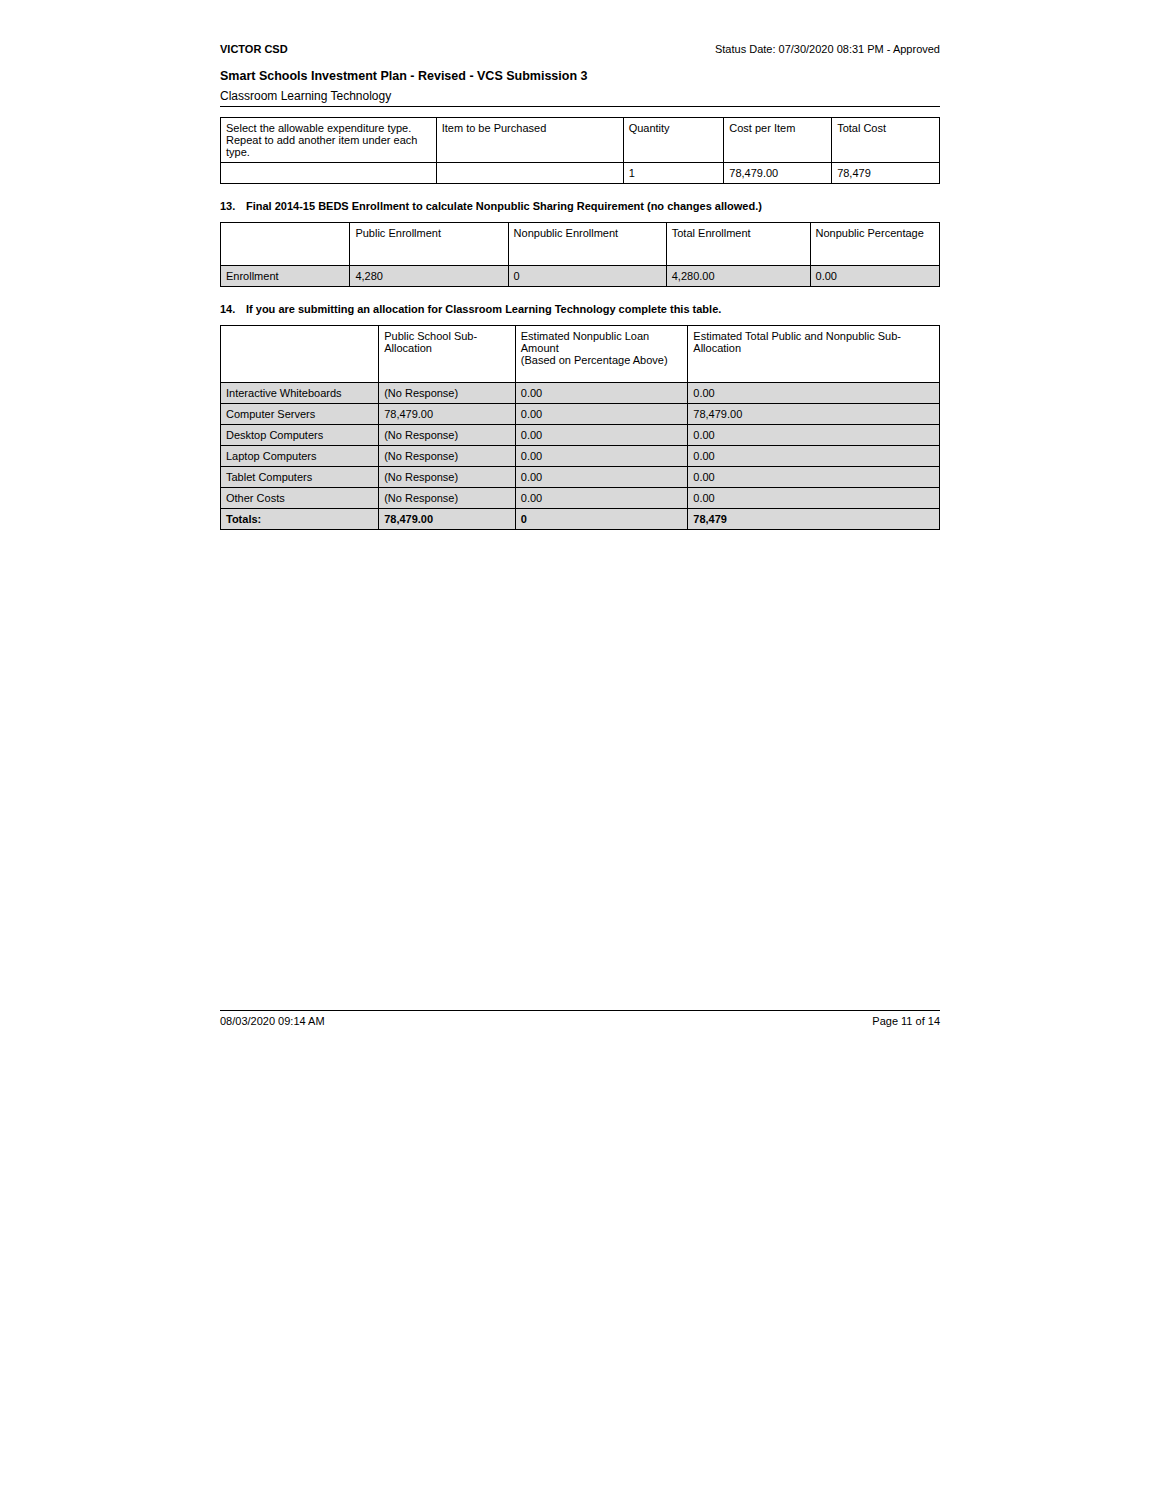VICTOR CSD
Status Date: 07/30/2020 08:31 PM - Approved
Smart Schools Investment Plan - Revised - VCS Submission 3
Classroom Learning Technology
| Select the allowable expenditure type. Repeat to add another item under each type. | Item to be Purchased | Quantity | Cost per Item | Total Cost |
| | | 1 | 78,479.00 | 78,479 |
13. Final 2014-15 BEDS Enrollment to calculate Nonpublic Sharing Requirement (no changes allowed.)
| | Public Enrollment | Nonpublic Enrollment | Total Enrollment | Nonpublic Percentage |
| Enrollment | 4,280 | 0 | 4,280.00 | 0.00 |
14. If you are submitting an allocation for Classroom Learning Technology complete this table.
| | Public School Sub-Allocation | Estimated Nonpublic Loan Amount (Based on Percentage Above) | Estimated Total Public and Nonpublic Sub-Allocation |
| Interactive Whiteboards | (No Response) | 0.00 | 0.00 |
| Computer Servers | 78,479.00 | 0.00 | 78,479.00 |
| Desktop Computers | (No Response) | 0.00 | 0.00 |
| Laptop Computers | (No Response) | 0.00 | 0.00 |
| Tablet Computers | (No Response) | 0.00 | 0.00 |
| Other Costs | (No Response) | 0.00 | 0.00 |
| Totals: | 78,479.00 | 0 | 78,479 |
08/03/2020 09:14 AM
Page 11 of 14